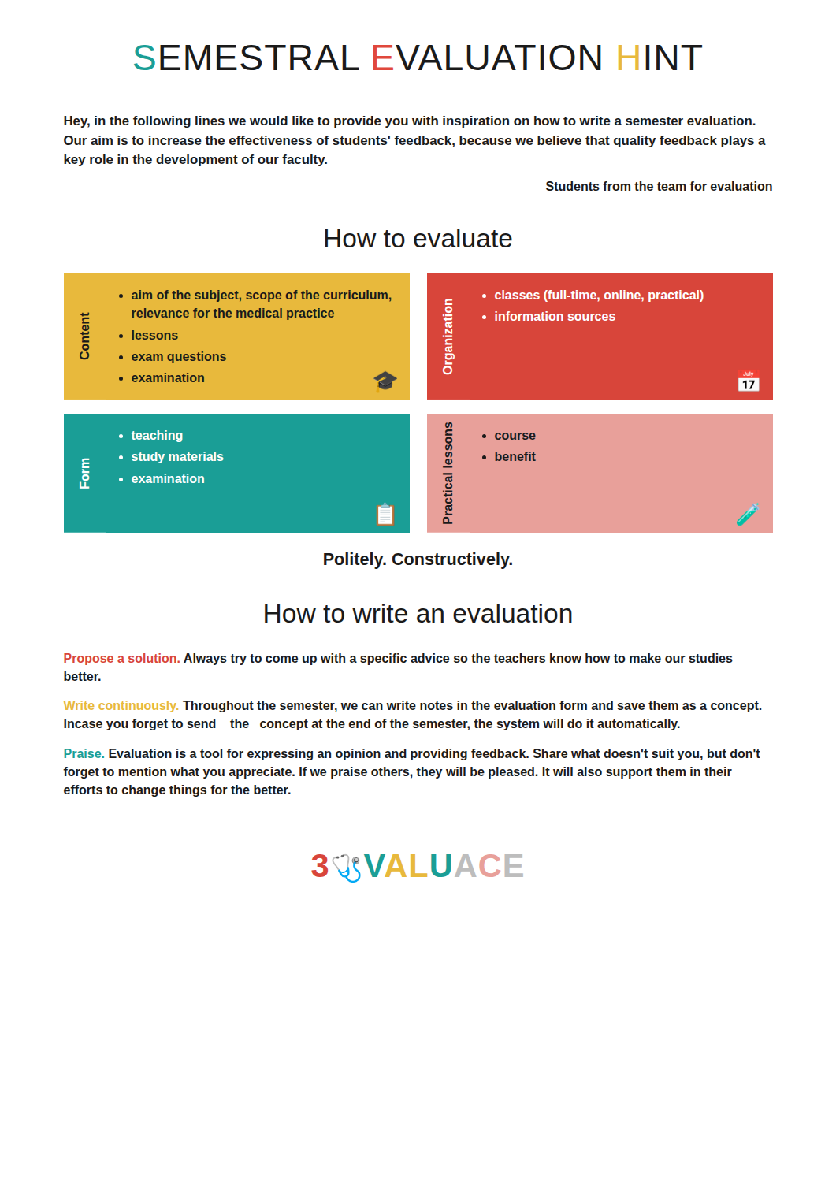SEMESTRAL EVALUATION HINT
Hey, in the following lines we would like to provide you with inspiration on how to write a semester evaluation. Our aim is to increase the effectiveness of students' feedback, because we believe that quality feedback plays a key role in the development of our faculty.
Students from the team for evaluation
How to evaluate
Content
aim of the subject, scope of the curriculum, relevance for the medical practice
lessons
exam questions
examination
🎓
Organization
classes (full-time, online, practical)
information sources
📅
Form
teaching
study materials
examination
📋
Practical lessons
course
benefit
🧪
Politely. Constructively.
How to write an evaluation
Propose a solution. Always try to come up with a specific advice so the teachers know how to make our studies better.
Write continuously. Throughout the semester, we can write notes in the evaluation form and save them as a concept. Incase you forget to send the concept at the end of the semester, the system will do it automatically.
Praise. Evaluation is a tool for expressing an opinion and providing feedback. Share what doesn't suit you, but don't forget to mention what you appreciate. If we praise others, they will be pleased. It will also support them in their efforts to change things for the better.
3🩺VALUACE